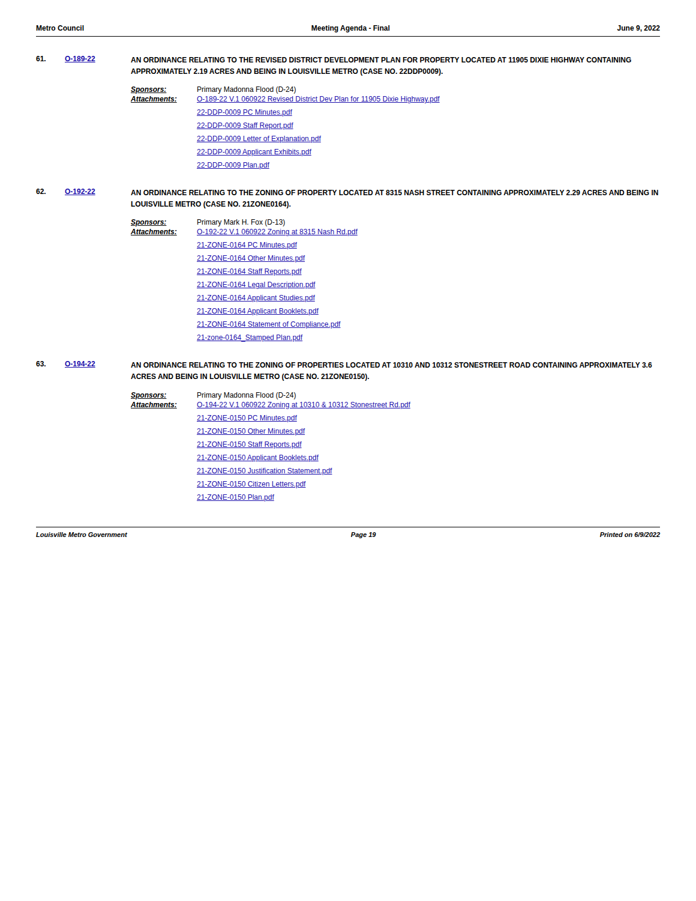Metro Council
Meeting Agenda - Final
June 9, 2022
61.
O-189-22
AN ORDINANCE RELATING TO THE REVISED DISTRICT DEVELOPMENT PLAN FOR PROPERTY LOCATED AT 11905 DIXIE HIGHWAY CONTAINING APPROXIMATELY 2.19 ACRES AND BEING IN LOUISVILLE METRO (CASE NO. 22DDP0009).
Sponsors:
Primary Madonna Flood (D-24)
Attachments:
O-189-22 V.1 060922 Revised District Dev Plan for 11905 Dixie Highway.pdf 22-DDP-0009 PC Minutes.pdf 22-DDP-0009 Staff Report.pdf 22-DDP-0009 Letter of Explanation.pdf 22-DDP-0009 Applicant Exhibits.pdf 22-DDP-0009 Plan.pdf
62.
O-192-22
AN ORDINANCE RELATING TO THE ZONING OF PROPERTY LOCATED AT 8315 NASH STREET CONTAINING APPROXIMATELY 2.29 ACRES AND BEING IN LOUISVILLE METRO (CASE NO. 21ZONE0164).
Sponsors:
Primary Mark H. Fox (D-13)
Attachments:
O-192-22 V.1 060922 Zoning at 8315 Nash Rd.pdf 21-ZONE-0164 PC Minutes.pdf 21-ZONE-0164 Other Minutes.pdf 21-ZONE-0164 Staff Reports.pdf 21-ZONE-0164 Legal Description.pdf 21-ZONE-0164 Applicant Studies.pdf 21-ZONE-0164 Applicant Booklets.pdf 21-ZONE-0164 Statement of Compliance.pdf 21-zone-0164_Stamped Plan.pdf
63.
O-194-22
AN ORDINANCE RELATING TO THE ZONING OF PROPERTIES LOCATED AT 10310 AND 10312 STONESTREET ROAD CONTAINING APPROXIMATELY 3.6 ACRES AND BEING IN LOUISVILLE METRO (CASE NO. 21ZONE0150).
Sponsors:
Primary Madonna Flood (D-24)
Attachments:
O-194-22 V.1 060922 Zoning at 10310 & 10312 Stonestreet Rd.pdf 21-ZONE-0150 PC Minutes.pdf 21-ZONE-0150 Other Minutes.pdf 21-ZONE-0150 Staff Reports.pdf 21-ZONE-0150 Applicant Booklets.pdf 21-ZONE-0150 Justification Statement.pdf 21-ZONE-0150 Citizen Letters.pdf 21-ZONE-0150 Plan.pdf
Louisville Metro Government
Page 19
Printed on 6/9/2022